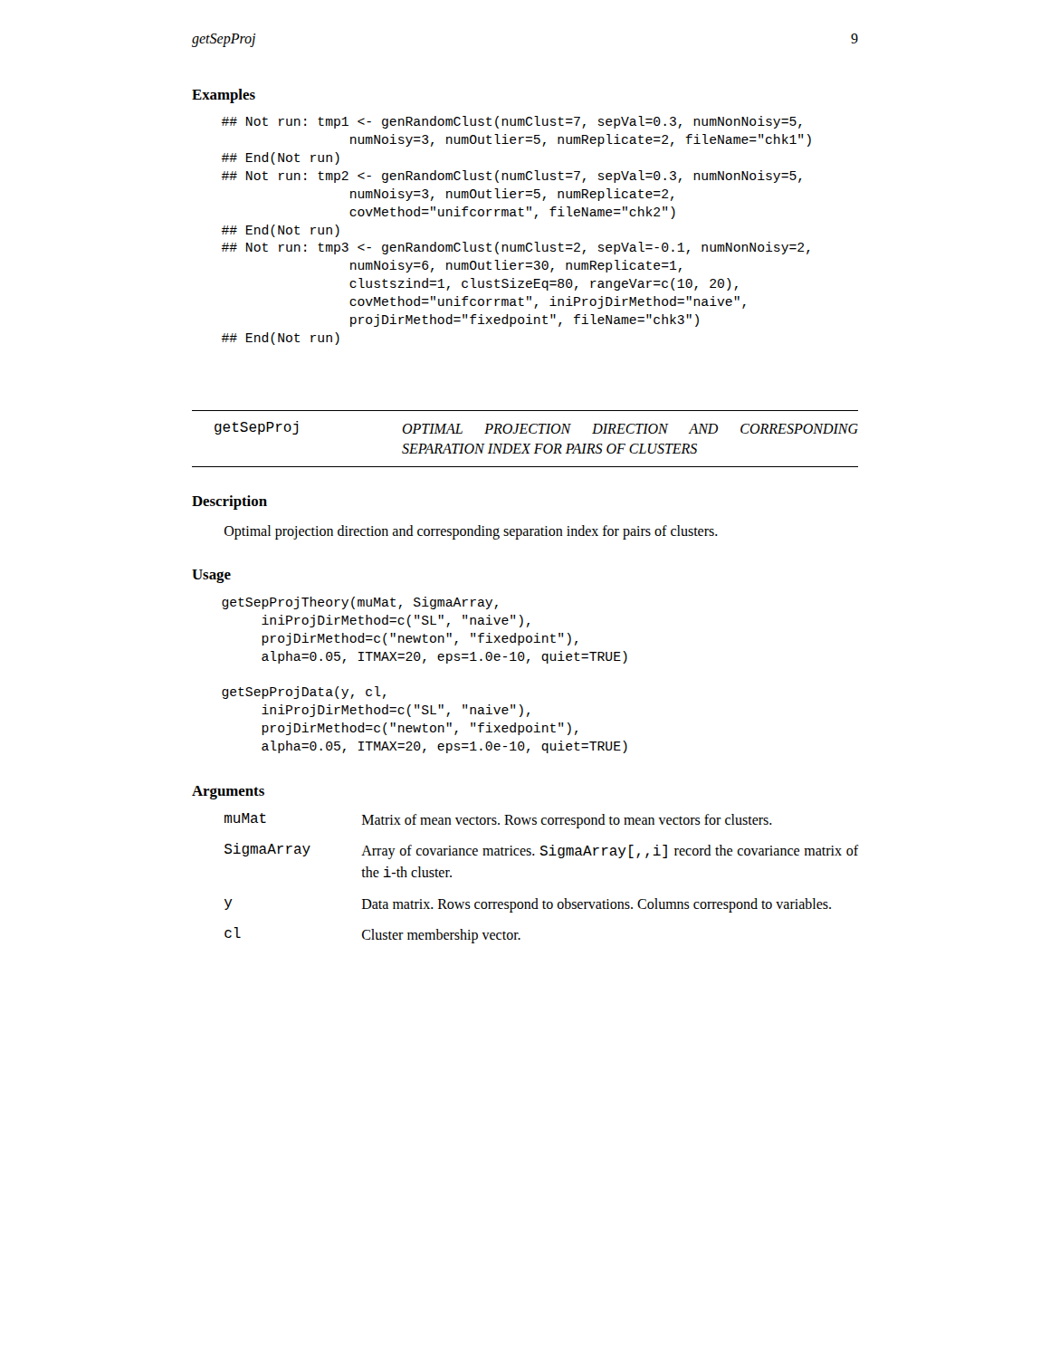getSepProj 9
Examples
## Not run: tmp1 <- genRandomClust(numClust=7, sepVal=0.3, numNonNoisy=5,
                numNoisy=3, numOutlier=5, numReplicate=2, fileName="chk1")
## End(Not run)
## Not run: tmp2 <- genRandomClust(numClust=7, sepVal=0.3, numNonNoisy=5,
                numNoisy=3, numOutlier=5, numReplicate=2,
                covMethod="unifcorrmat", fileName="chk2")
## End(Not run)
## Not run: tmp3 <- genRandomClust(numClust=2, sepVal=-0.1, numNonNoisy=2,
                numNoisy=6, numOutlier=30, numReplicate=1,
                clustszind=1, clustSizeEq=80, rangeVar=c(10, 20),
                covMethod="unifcorrmat", iniProjDirMethod="naive",
                projDirMethod="fixedpoint", fileName="chk3")
## End(Not run)
getSepProj OPTIMAL PROJECTION DIRECTION AND CORRESPONDING SEPARATION INDEX FOR PAIRS OF CLUSTERS
Description
Optimal projection direction and corresponding separation index for pairs of clusters.
Usage
getSepProjTheory(muMat, SigmaArray,
     iniProjDirMethod=c("SL", "naive"),
     projDirMethod=c("newton", "fixedpoint"),
     alpha=0.05, ITMAX=20, eps=1.0e-10, quiet=TRUE)

getSepProjData(y, cl,
     iniProjDirMethod=c("SL", "naive"),
     projDirMethod=c("newton", "fixedpoint"),
     alpha=0.05, ITMAX=20, eps=1.0e-10, quiet=TRUE)
Arguments
muMat
Matrix of mean vectors. Rows correspond to mean vectors for clusters.
SigmaArray
Array of covariance matrices. SigmaArray[,,i] record the covariance matrix of the i-th cluster.
y
Data matrix. Rows correspond to observations. Columns correspond to variables.
cl
Cluster membership vector.